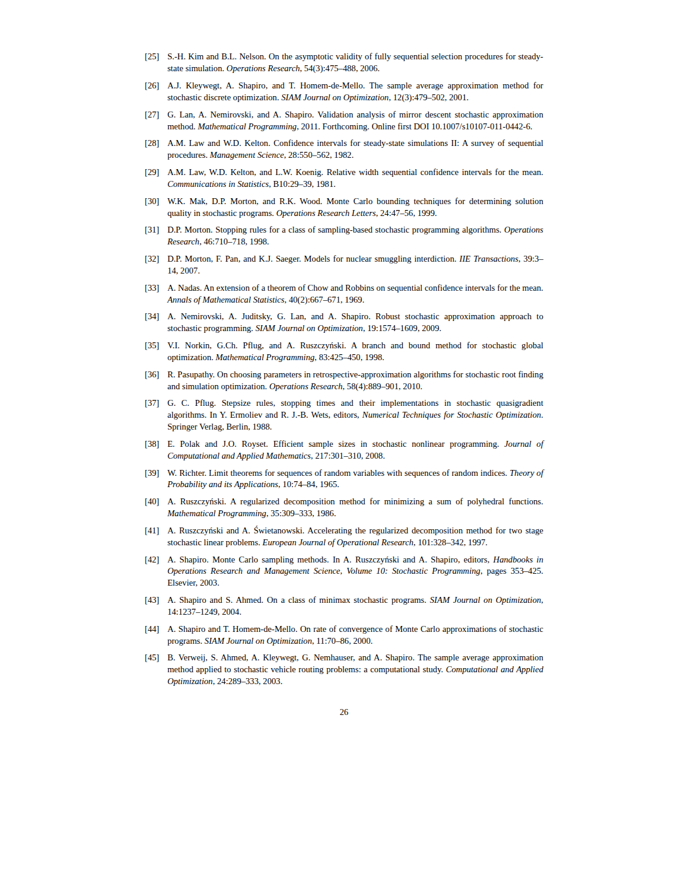[25] S.-H. Kim and B.L. Nelson. On the asymptotic validity of fully sequential selection procedures for steady-state simulation. Operations Research, 54(3):475–488, 2006.
[26] A.J. Kleywegt, A. Shapiro, and T. Homem-de-Mello. The sample average approximation method for stochastic discrete optimization. SIAM Journal on Optimization, 12(3):479–502, 2001.
[27] G. Lan, A. Nemirovski, and A. Shapiro. Validation analysis of mirror descent stochastic approximation method. Mathematical Programming, 2011. Forthcoming. Online first DOI 10.1007/s10107-011-0442-6.
[28] A.M. Law and W.D. Kelton. Confidence intervals for steady-state simulations II: A survey of sequential procedures. Management Science, 28:550–562, 1982.
[29] A.M. Law, W.D. Kelton, and L.W. Koenig. Relative width sequential confidence intervals for the mean. Communications in Statistics, B10:29–39, 1981.
[30] W.K. Mak, D.P. Morton, and R.K. Wood. Monte Carlo bounding techniques for determining solution quality in stochastic programs. Operations Research Letters, 24:47–56, 1999.
[31] D.P. Morton. Stopping rules for a class of sampling-based stochastic programming algorithms. Operations Research, 46:710–718, 1998.
[32] D.P. Morton, F. Pan, and K.J. Saeger. Models for nuclear smuggling interdiction. IIE Transactions, 39:3–14, 2007.
[33] A. Nadas. An extension of a theorem of Chow and Robbins on sequential confidence intervals for the mean. Annals of Mathematical Statistics, 40(2):667–671, 1969.
[34] A. Nemirovski, A. Juditsky, G. Lan, and A. Shapiro. Robust stochastic approximation approach to stochastic programming. SIAM Journal on Optimization, 19:1574–1609, 2009.
[35] V.I. Norkin, G.Ch. Pflug, and A. Ruszczyński. A branch and bound method for stochastic global optimization. Mathematical Programming, 83:425–450, 1998.
[36] R. Pasupathy. On choosing parameters in retrospective-approximation algorithms for stochastic root finding and simulation optimization. Operations Research, 58(4):889–901, 2010.
[37] G. C. Pflug. Stepsize rules, stopping times and their implementations in stochastic quasigradient algorithms. In Y. Ermoliev and R. J.-B. Wets, editors, Numerical Techniques for Stochastic Optimization. Springer Verlag, Berlin, 1988.
[38] E. Polak and J.O. Royset. Efficient sample sizes in stochastic nonlinear programming. Journal of Computational and Applied Mathematics, 217:301–310, 2008.
[39] W. Richter. Limit theorems for sequences of random variables with sequences of random indices. Theory of Probability and its Applications, 10:74–84, 1965.
[40] A. Ruszczyński. A regularized decomposition method for minimizing a sum of polyhedral functions. Mathematical Programming, 35:309–333, 1986.
[41] A. Ruszczyński and A. Świetanowski. Accelerating the regularized decomposition method for two stage stochastic linear problems. European Journal of Operational Research, 101:328–342, 1997.
[42] A. Shapiro. Monte Carlo sampling methods. In A. Ruszczyński and A. Shapiro, editors, Handbooks in Operations Research and Management Science, Volume 10: Stochastic Programming, pages 353–425. Elsevier, 2003.
[43] A. Shapiro and S. Ahmed. On a class of minimax stochastic programs. SIAM Journal on Optimization, 14:1237–1249, 2004.
[44] A. Shapiro and T. Homem-de-Mello. On rate of convergence of Monte Carlo approximations of stochastic programs. SIAM Journal on Optimization, 11:70–86, 2000.
[45] B. Verweij, S. Ahmed, A. Kleywegt, G. Nemhauser, and A. Shapiro. The sample average approximation method applied to stochastic vehicle routing problems: a computational study. Computational and Applied Optimization, 24:289–333, 2003.
26